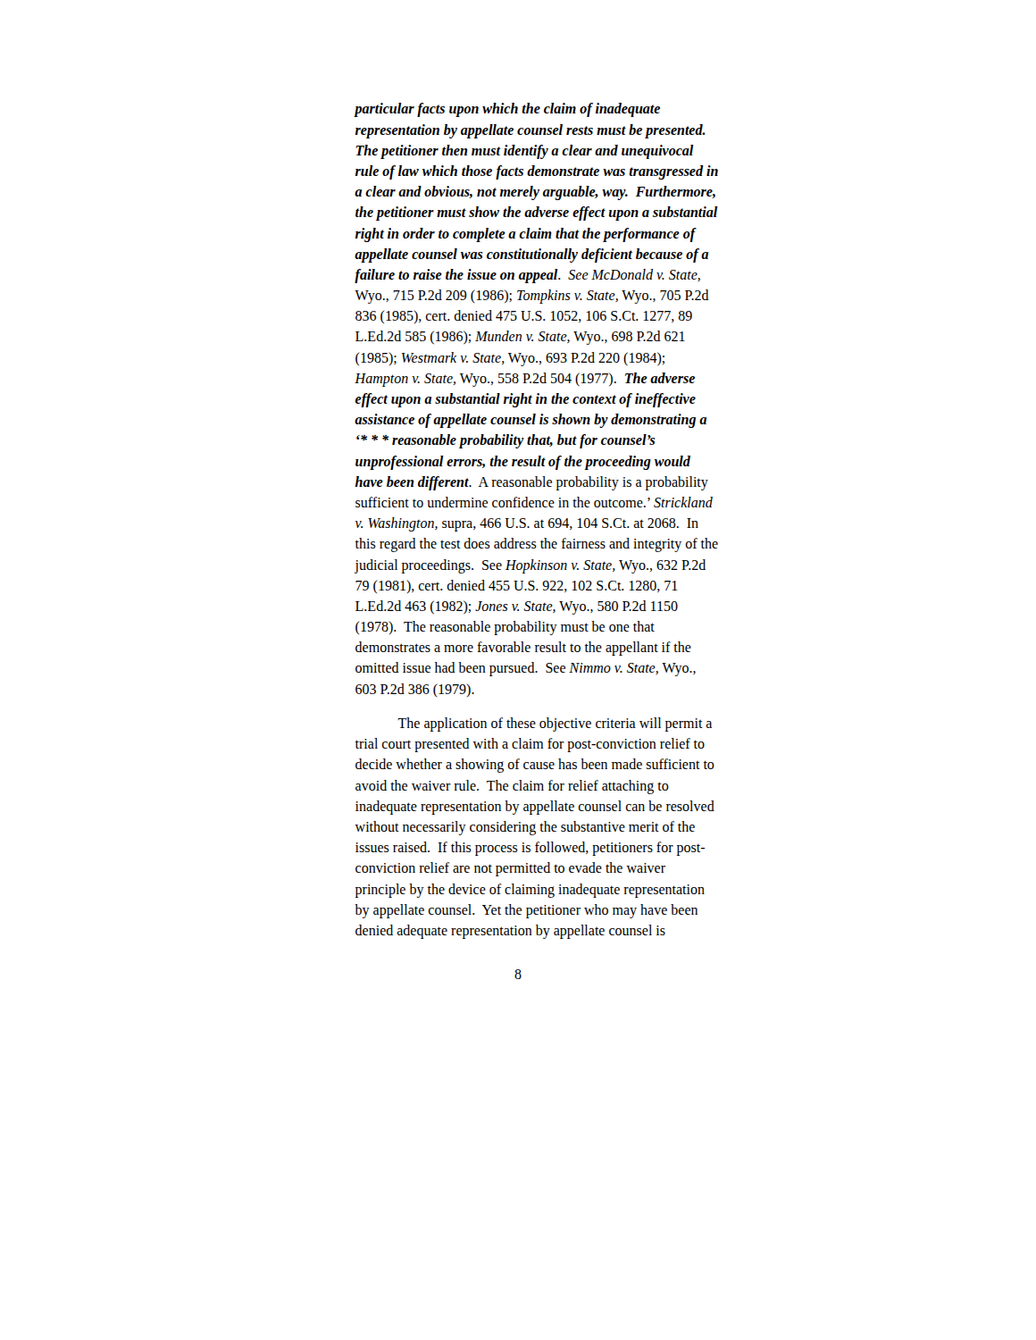particular facts upon which the claim of inadequate representation by appellate counsel rests must be presented. The petitioner then must identify a clear and unequivocal rule of law which those facts demonstrate was transgressed in a clear and obvious, not merely arguable, way. Furthermore, the petitioner must show the adverse effect upon a substantial right in order to complete a claim that the performance of appellate counsel was constitutionally deficient because of a failure to raise the issue on appeal. See McDonald v. State, Wyo., 715 P.2d 209 (1986); Tompkins v. State, Wyo., 705 P.2d 836 (1985), cert. denied 475 U.S. 1052, 106 S.Ct. 1277, 89 L.Ed.2d 585 (1986); Munden v. State, Wyo., 698 P.2d 621 (1985); Westmark v. State, Wyo., 693 P.2d 220 (1984); Hampton v. State, Wyo., 558 P.2d 504 (1977). The adverse effect upon a substantial right in the context of ineffective assistance of appellate counsel is shown by demonstrating a ‘* * * reasonable probability that, but for counsel’s unprofessional errors, the result of the proceeding would have been different. A reasonable probability is a probability sufficient to undermine confidence in the outcome.’ Strickland v. Washington, supra, 466 U.S. at 694, 104 S.Ct. at 2068. In this regard the test does address the fairness and integrity of the judicial proceedings. See Hopkinson v. State, Wyo., 632 P.2d 79 (1981), cert. denied 455 U.S. 922, 102 S.Ct. 1280, 71 L.Ed.2d 463 (1982); Jones v. State, Wyo., 580 P.2d 1150 (1978). The reasonable probability must be one that demonstrates a more favorable result to the appellant if the omitted issue had been pursued. See Nimmo v. State, Wyo., 603 P.2d 386 (1979).
The application of these objective criteria will permit a trial court presented with a claim for post-conviction relief to decide whether a showing of cause has been made sufficient to avoid the waiver rule. The claim for relief attaching to inadequate representation by appellate counsel can be resolved without necessarily considering the substantive merit of the issues raised. If this process is followed, petitioners for post-conviction relief are not permitted to evade the waiver principle by the device of claiming inadequate representation by appellate counsel. Yet the petitioner who may have been denied adequate representation by appellate counsel is
8